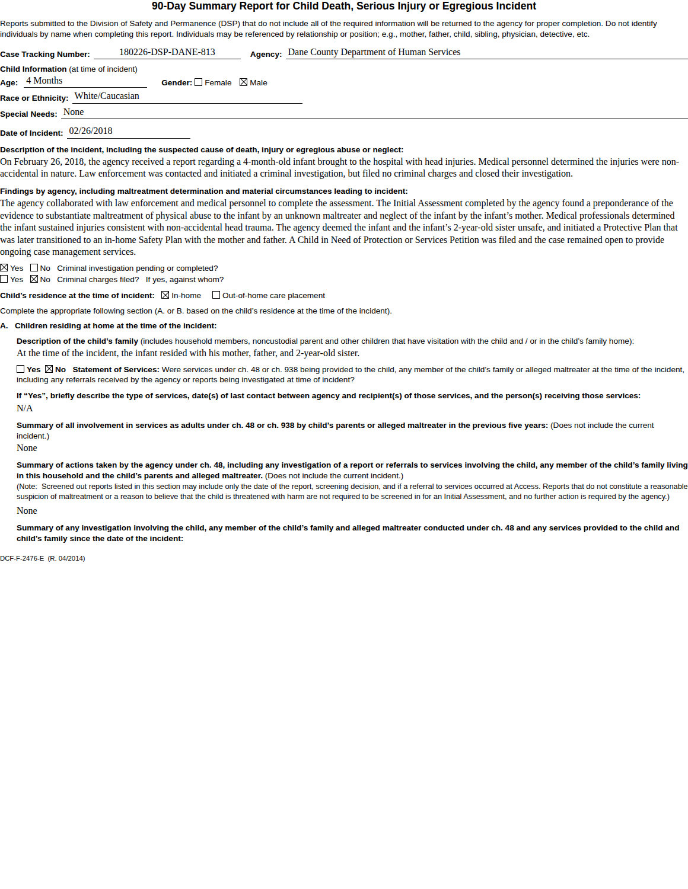90-Day Summary Report for Child Death, Serious Injury or Egregious Incident
Reports submitted to the Division of Safety and Permanence (DSP) that do not include all of the required information will be returned to the agency for proper completion. Do not identify individuals by name when completing this report. Individuals may be referenced by relationship or position; e.g., mother, father, child, sibling, physician, detective, etc.
Case Tracking Number: 180226-DSP-DANE-813 Agency: Dane County Department of Human Services
Child Information (at time of incident)
Age: 4 Months Gender: Female Male
Race or Ethnicity: White/Caucasian
Special Needs: None
Date of Incident: 02/26/2018
Description of the incident, including the suspected cause of death, injury or egregious abuse or neglect:
On February 26, 2018, the agency received a report regarding a 4-month-old infant brought to the hospital with head injuries. Medical personnel determined the injuries were non-accidental in nature. Law enforcement was contacted and initiated a criminal investigation, but filed no criminal charges and closed their investigation.
Findings by agency, including maltreatment determination and material circumstances leading to incident:
The agency collaborated with law enforcement and medical personnel to complete the assessment. The Initial Assessment completed by the agency found a preponderance of the evidence to substantiate maltreatment of physical abuse to the infant by an unknown maltreater and neglect of the infant by the infant’s mother. Medical professionals determined the infant sustained injuries consistent with non-accidental head trauma. The agency deemed the infant and the infant’s 2-year-old sister unsafe, and initiated a Protective Plan that was later transitioned to an in-home Safety Plan with the mother and father. A Child in Need of Protection or Services Petition was filed and the case remained open to provide ongoing case management services.
Yes No Criminal investigation pending or completed?
Yes No Criminal charges filed? If yes, against whom?
Child’s residence at the time of incident: In-home Out-of-home care placement
Complete the appropriate following section (A. or B. based on the child’s residence at the time of the incident).
A. Children residing at home at the time of the incident:
Description of the child’s family (includes household members, noncustodial parent and other children that have visitation with the child and / or in the child’s family home):
At the time of the incident, the infant resided with his mother, father, and 2-year-old sister.
Yes No Statement of Services: Were services under ch. 48 or ch. 938 being provided to the child, any member of the child’s family or alleged maltreater at the time of the incident, including any referrals received by the agency or reports being investigated at time of incident?
If “Yes”, briefly describe the type of services, date(s) of last contact between agency and recipient(s) of those services, and the person(s) receiving those services:
N/A
Summary of all involvement in services as adults under ch. 48 or ch. 938 by child’s parents or alleged maltreater in the previous five years: (Does not include the current incident.)
None
Summary of actions taken by the agency under ch. 48, including any investigation of a report or referrals to services involving the child, any member of the child’s family living in this household and the child’s parents and alleged maltreater. (Does not include the current incident.)
(Note: Screened out reports listed in this section may include only the date of the report, screening decision, and if a referral to services occurred at Access. Reports that do not constitute a reasonable suspicion of maltreatment or a reason to believe that the child is threatened with harm are not required to be screened in for an Initial Assessment, and no further action is required by the agency.)
None
Summary of any investigation involving the child, any member of the child’s family and alleged maltreater conducted under ch. 48 and any services provided to the child and child’s family since the date of the incident:
DCF-F-2476-E (R. 04/2014)